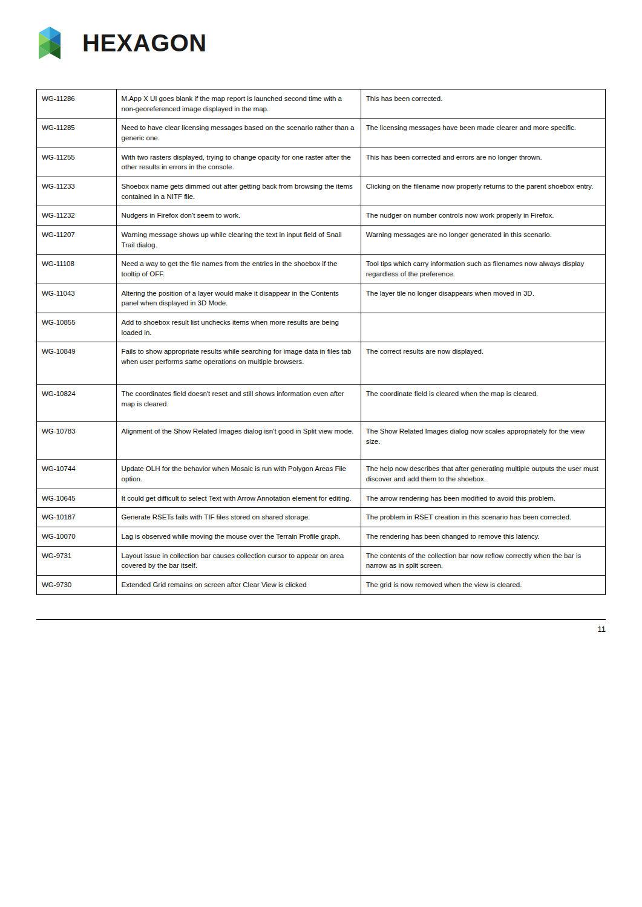HEXAGON
| WG-11286 | M.App X UI goes blank if the map report is launched second time with a non-georeferenced image displayed in the map. | This has been corrected. |
| WG-11285 | Need to have clear licensing messages based on the scenario rather than a generic one. | The licensing messages have been made clearer and more specific. |
| WG-11255 | With two rasters displayed, trying to change opacity for one raster after the other results in errors in the console. | This has been corrected and errors are no longer thrown. |
| WG-11233 | Shoebox name gets dimmed out after getting back from browsing the items contained in a NITF file. | Clicking on the filename now properly returns to the parent shoebox entry. |
| WG-11232 | Nudgers in Firefox don't seem to work. | The nudger on number controls now work properly in Firefox. |
| WG-11207 | Warning message shows up while clearing the text in input field of Snail Trail dialog. | Warning messages are no longer generated in this scenario. |
| WG-11108 | Need a way to get the file names from the entries in the shoebox if the tooltip of OFF. | Tool tips which carry information such as filenames now always display regardless of the preference. |
| WG-11043 | Altering the position of a layer would make it disappear in the Contents panel when displayed in 3D Mode. | The layer tile no longer disappears when moved in 3D. |
| WG-10855 | Add to shoebox result list unchecks items when more results are being loaded in. | |
| WG-10849 | Fails to show appropriate results while searching for image data in files tab when user performs same operations on multiple browsers. | The correct results are now displayed. |
| WG-10824 | The coordinates field doesn't reset and still shows information even after map is cleared. | The coordinate field is cleared when the map is cleared. |
| WG-10783 | Alignment of the Show Related Images dialog isn't good in Split view mode. | The Show Related Images dialog now scales appropriately for the view size. |
| WG-10744 | Update OLH for the behavior when Mosaic is run with Polygon Areas File option. | The help now describes that after generating multiple outputs the user must discover and add them to the shoebox. |
| WG-10645 | It could get difficult to select Text with Arrow Annotation element for editing. | The arrow rendering has been modified to avoid this problem. |
| WG-10187 | Generate RSETs fails with TIF files stored on shared storage. | The problem in RSET creation in this scenario has been corrected. |
| WG-10070 | Lag is observed while moving the mouse over the Terrain Profile graph. | The rendering has been changed to remove this latency. |
| WG-9731 | Layout issue in collection bar causes collection cursor to appear on area covered by the bar itself. | The contents of the collection bar now reflow correctly when the bar is narrow as in split screen. |
| WG-9730 | Extended Grid remains on screen after Clear View is clicked | The grid is now removed when the view is cleared. |
11